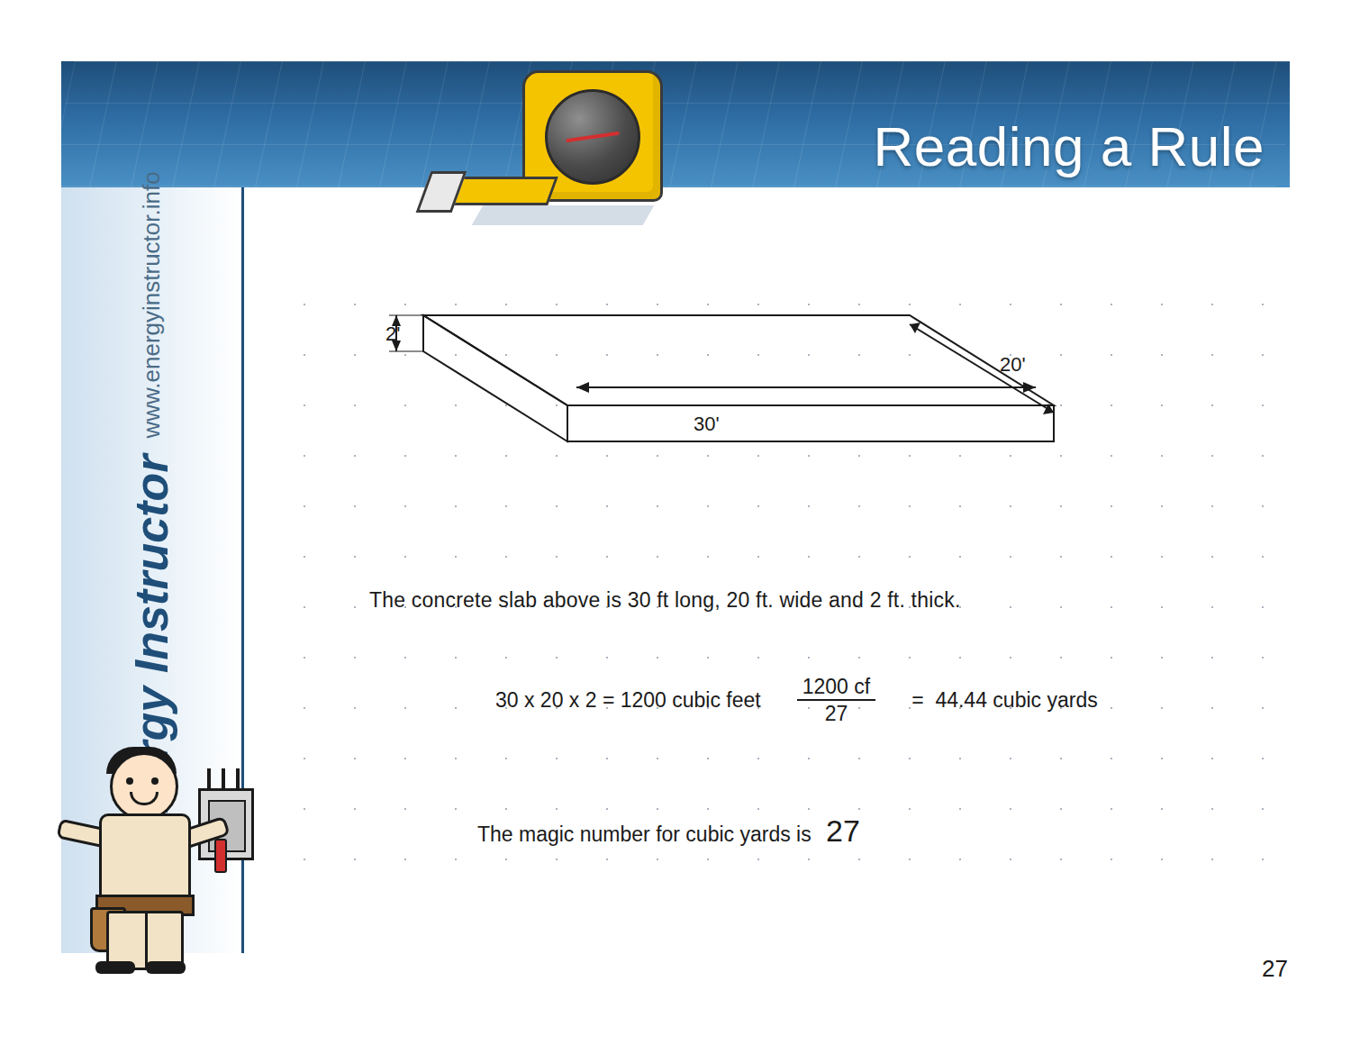Reading a Rule
Energy Instructor www.energyinstructor.info
2' 20' 30'
The concrete slab above is 30 ft long, 20 ft. wide and 2 ft. thick.
30 x 20 x 2 = 1200 cubic feet 1200 cf 27 = 44.44 cubic yards
The magic number for cubic yards is 27
27